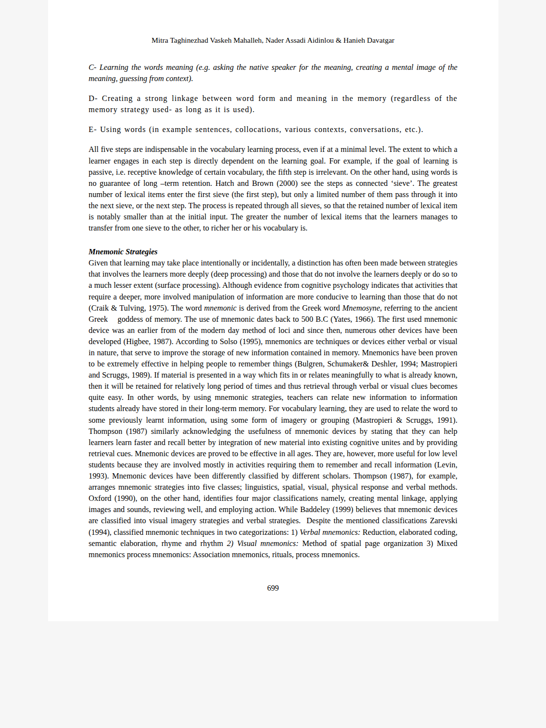Mitra Taghinezhad Vaskeh Mahalleh, Nader Assadi Aidinlou & Hanieh Davatgar
C- Learning the words meaning (e.g. asking the native speaker for the meaning, creating a mental image of the meaning, guessing from context).
D- Creating a strong linkage between word form and meaning in the memory (regardless of the memory strategy used- as long as it is used).
E- Using words (in example sentences, collocations, various contexts, conversations, etc.).
All five steps are indispensable in the vocabulary learning process, even if at a minimal level. The extent to which a learner engages in each step is directly dependent on the learning goal. For example, if the goal of learning is passive, i.e. receptive knowledge of certain vocabulary, the fifth step is irrelevant. On the other hand, using words is no guarantee of long –term retention. Hatch and Brown (2000) see the steps as connected ‘sieve’. The greatest number of lexical items enter the first sieve (the first step), but only a limited number of them pass through it into the next sieve, or the next step. The process is repeated through all sieves, so that the retained number of lexical item is notably smaller than at the initial input. The greater the number of lexical items that the learners manages to transfer from one sieve to the other, to richer her or his vocabulary is.
Mnemonic Strategies
Given that learning may take place intentionally or incidentally, a distinction has often been made between strategies that involves the learners more deeply (deep processing) and those that do not involve the learners deeply or do so to a much lesser extent (surface processing). Although evidence from cognitive psychology indicates that activities that require a deeper, more involved manipulation of information are more conducive to learning than those that do not (Craik & Tulving, 1975). The word mnemonic is derived from the Greek word Mnemosyne, referring to the ancient Greek goddess of memory. The use of mnemonic dates back to 500 B.C (Yates, 1966). The first used mnemonic device was an earlier from of the modern day method of loci and since then, numerous other devices have been developed (Higbee, 1987). According to Solso (1995), mnemonics are techniques or devices either verbal or visual in nature, that serve to improve the storage of new information contained in memory. Mnemonics have been proven to be extremely effective in helping people to remember things (Bulgren, Schumaker& Deshler, 1994; Mastropieri and Scruggs, 1989). If material is presented in a way which fits in or relates meaningfully to what is already known, then it will be retained for relatively long period of times and thus retrieval through verbal or visual clues becomes quite easy. In other words, by using mnemonic strategies, teachers can relate new information to information students already have stored in their long-term memory. For vocabulary learning, they are used to relate the word to some previously learnt information, using some form of imagery or grouping (Mastropieri & Scruggs, 1991). Thompson (1987) similarly acknowledging the usefulness of mnemonic devices by stating that they can help learners learn faster and recall better by integration of new material into existing cognitive unites and by providing retrieval cues. Mnemonic devices are proved to be effective in all ages. They are, however, more useful for low level students because they are involved mostly in activities requiring them to remember and recall information (Levin, 1993). Mnemonic devices have been differently classified by different scholars. Thompson (1987), for example, arranges mnemonic strategies into five classes; linguistics, spatial, visual, physical response and verbal methods. Oxford (1990), on the other hand, identifies four major classifications namely, creating mental linkage, applying images and sounds, reviewing well, and employing action. While Baddeley (1999) believes that mnemonic devices are classified into visual imagery strategies and verbal strategies. Despite the mentioned classifications Zarevski (1994), classified mnemonic techniques in two categorizations: 1) Verbal mnemonics: Reduction, elaborated coding, semantic elaboration, rhyme and rhythm 2) Visual mnemonics: Method of spatial page organization 3) Mixed mnemonics process mnemonics: Association mnemonics, rituals, process mnemonics.
699